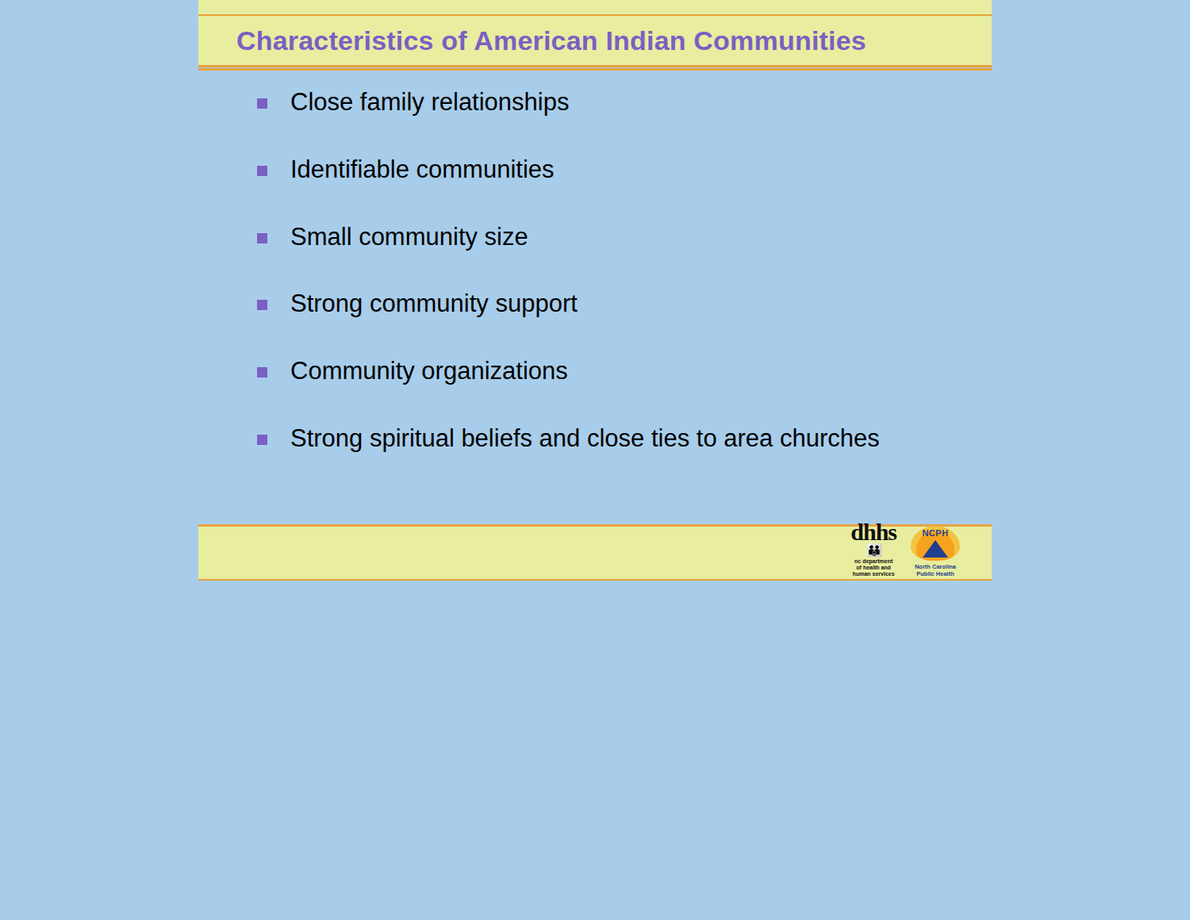Characteristics of American Indian Communities
Close family relationships
Identifiable communities
Small community size
Strong community support
Community organizations
Strong spiritual beliefs and close ties to area churches
dhhs
👪
nc department
of health and
human services
NCPH
North Carolina
Public Health